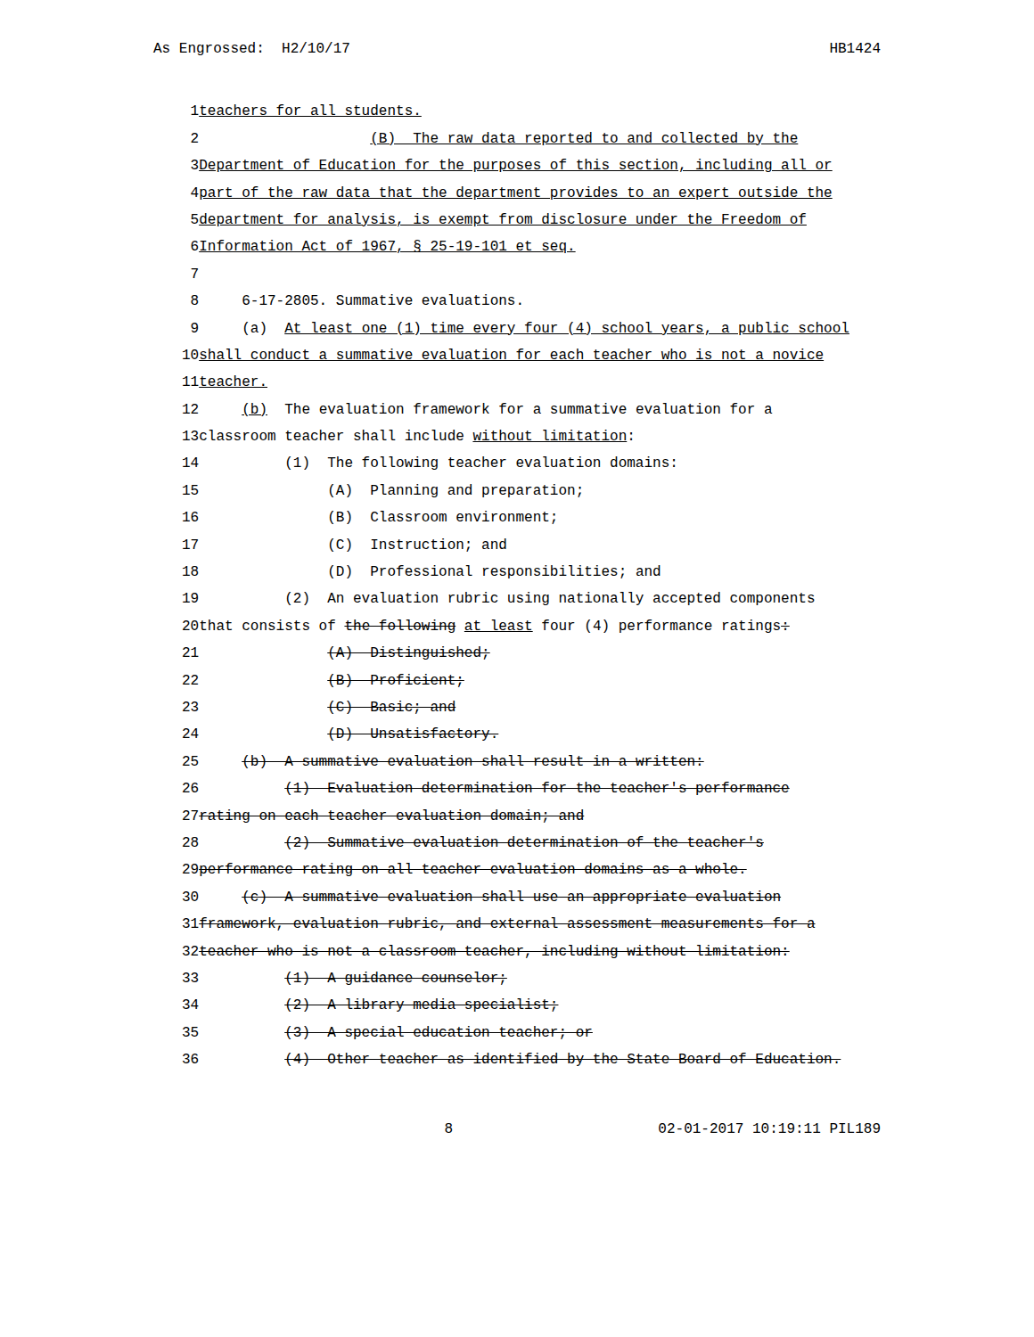As Engrossed: H2/10/17 HB1424
| 1 | teachers for all students. |
| 2 | (B) The raw data reported to and collected by the |
| 3 | Department of Education for the purposes of this section, including all or |
| 4 | part of the raw data that the department provides to an expert outside the |
| 5 | department for analysis, is exempt from disclosure under the Freedom of |
| 6 | Information Act of 1967, § 25-19-101 et seq. |
| 7 | |
| 8 | 6-17-2805. Summative evaluations. |
| 9 | (a) At least one (1) time every four (4) school years, a public school |
| 10 | shall conduct a summative evaluation for each teacher who is not a novice |
| 11 | teacher. |
| 12 | (b) The evaluation framework for a summative evaluation for a |
| 13 | classroom teacher shall include without limitation : |
| 14 | (1) The following teacher evaluation domains: |
| 15 | (A) Planning and preparation; |
| 16 | (B) Classroom environment; |
| 17 | (C) Instruction; and |
| 18 | (D) Professional responsibilities; and |
| 19 | (2) An evaluation rubric using nationally accepted components |
| 20 | that consists of the following at least four (4) performance ratings : |
| 21 | (A) Distinguished; |
| 22 | (B) Proficient; |
| 23 | (C) Basic; and |
| 24 | (D) Unsatisfactory. |
| 25 | (b) A summative evaluation shall result in a written: |
| 26 | (1) Evaluation determination for the teacher's performance |
| 27 | rating on each teacher evaluation domain; and |
| 28 | (2) Summative evaluation determination of the teacher's |
| 29 | performance rating on all teacher evaluation domains as a whole. |
| 30 | (c) A summative evaluation shall use an appropriate evaluation |
| 31 | framework, evaluation rubric, and external assessment measurements for a |
| 32 | teacher who is not a classroom teacher, including without limitation: |
| 33 | (1) A guidance counselor; |
| 34 | (2) A library media specialist; |
| 35 | (3) A special education teacher; or |
| 36 | (4) Other teacher as identified by the State Board of Education. |
8 02-01-2017 10:19:11 PIL189